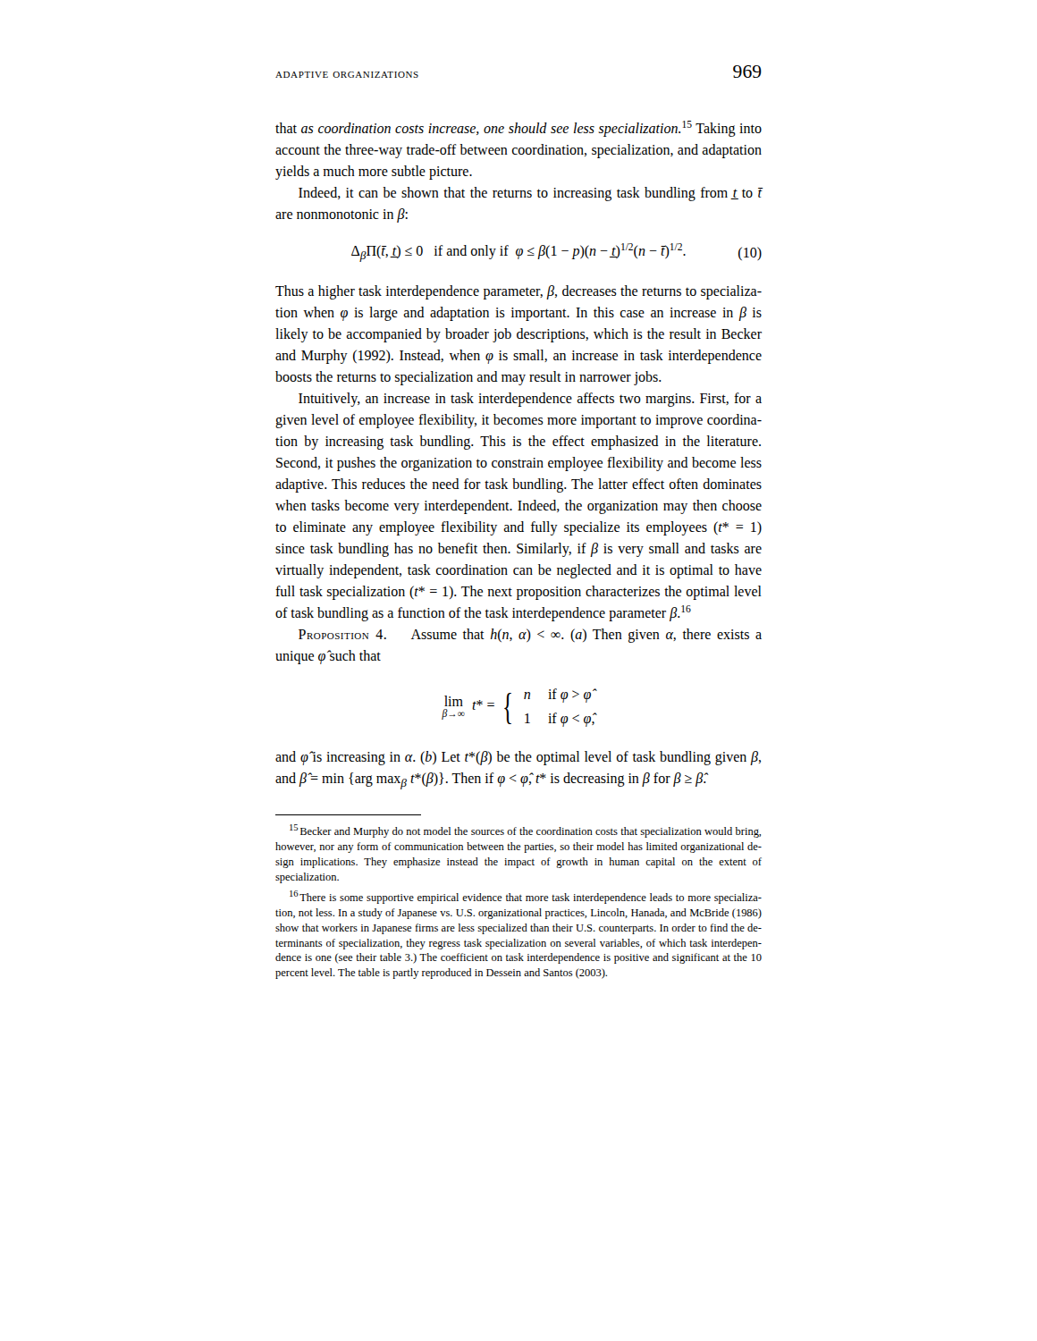adaptive organizations 969
that as coordination costs increase, one should see less specialization.15 Taking into account the three-way trade-off between coordination, specialization, and adaptation yields a much more subtle picture.
Indeed, it can be shown that the returns to increasing task bundling from t̲ to t̄ are nonmonotonic in β:
ΔβΠ(t̄, t̲) ≤ 0 if and only if φ ≤ β(1 − p)(n − t̲)1/2(n − t̄)1/2. (10)
Thus a higher task interdependence parameter, β, decreases the returns to specialization when φ is large and adaptation is important. In this case an increase in β is likely to be accompanied by broader job descriptions, which is the result in Becker and Murphy (1992). Instead, when φ is small, an increase in task interdependence boosts the returns to specialization and may result in narrower jobs.
Intuitively, an increase in task interdependence affects two margins. First, for a given level of employee flexibility, it becomes more important to improve coordination by increasing task bundling. This is the effect emphasized in the literature. Second, it pushes the organization to constrain employee flexibility and become less adaptive. This reduces the need for task bundling. The latter effect often dominates when tasks become very interdependent. Indeed, the organization may then choose to eliminate any employee flexibility and fully specialize its employees (t* = 1) since task bundling has no benefit then. Similarly, if β is very small and tasks are virtually independent, task coordination can be neglected and it is optimal to have full task specialization (t* = 1). The next proposition characterizes the optimal level of task bundling as a function of the task interdependence parameter β.16
Proposition 4. Assume that h(n, α) < ∞. (a) Then given α, there exists a unique φ̂ such that
lim β→∞ t* = { nif φ > φ̂ 1 if φ < φ̂,
and φ̂ is increasing in α. (b) Let t*(β) be the optimal level of task bundling given β, and β̂ = min {arg maxβ t*(β)}. Then if φ < φ̂, t* is decreasing in β for β ≥ β̂.
15 Becker and Murphy do not model the sources of the coordination costs that specialization would bring, however, nor any form of communication between the parties, so their model has limited organizational design implications. They emphasize instead the impact of growth in human capital on the extent of specialization.
16 There is some supportive empirical evidence that more task interdependence leads to more specialization, not less. In a study of Japanese vs. U.S. organizational practices, Lincoln, Hanada, and McBride (1986) show that workers in Japanese firms are less specialized than their U.S. counterparts. In order to find the determinants of specialization, they regress task specialization on several variables, of which task interdependence is one (see their table 3.) The coefficient on task interdependence is positive and significant at the 10 percent level. The table is partly reproduced in Dessein and Santos (2003).